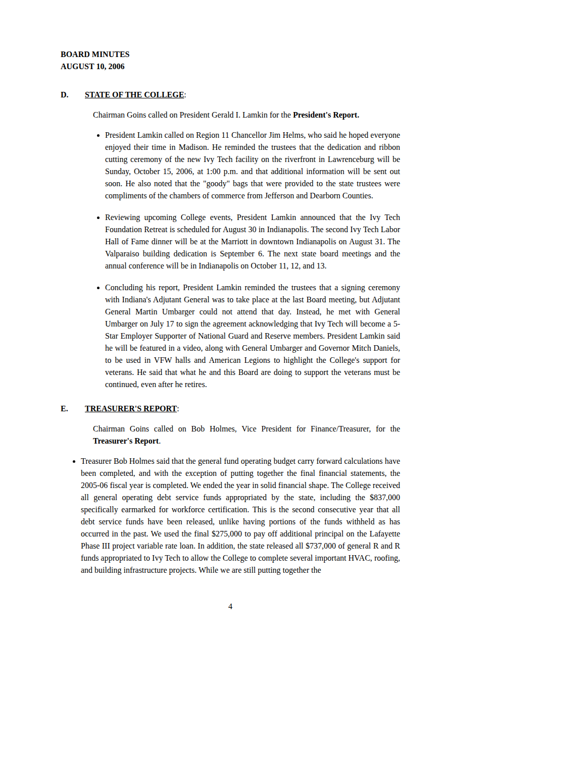BOARD MINUTES
AUGUST 10, 2006
D. STATE OF THE COLLEGE:
Chairman Goins called on President Gerald I. Lamkin for the President's Report.
President Lamkin called on Region 11 Chancellor Jim Helms, who said he hoped everyone enjoyed their time in Madison. He reminded the trustees that the dedication and ribbon cutting ceremony of the new Ivy Tech facility on the riverfront in Lawrenceburg will be Sunday, October 15, 2006, at 1:00 p.m. and that additional information will be sent out soon. He also noted that the "goody" bags that were provided to the state trustees were compliments of the chambers of commerce from Jefferson and Dearborn Counties.
Reviewing upcoming College events, President Lamkin announced that the Ivy Tech Foundation Retreat is scheduled for August 30 in Indianapolis. The second Ivy Tech Labor Hall of Fame dinner will be at the Marriott in downtown Indianapolis on August 31. The Valparaiso building dedication is September 6. The next state board meetings and the annual conference will be in Indianapolis on October 11, 12, and 13.
Concluding his report, President Lamkin reminded the trustees that a signing ceremony with Indiana's Adjutant General was to take place at the last Board meeting, but Adjutant General Martin Umbarger could not attend that day. Instead, he met with General Umbarger on July 17 to sign the agreement acknowledging that Ivy Tech will become a 5-Star Employer Supporter of National Guard and Reserve members. President Lamkin said he will be featured in a video, along with General Umbarger and Governor Mitch Daniels, to be used in VFW halls and American Legions to highlight the College's support for veterans. He said that what he and this Board are doing to support the veterans must be continued, even after he retires.
E. TREASURER'S REPORT:
Chairman Goins called on Bob Holmes, Vice President for Finance/Treasurer, for the Treasurer's Report.
Treasurer Bob Holmes said that the general fund operating budget carry forward calculations have been completed, and with the exception of putting together the final financial statements, the 2005-06 fiscal year is completed. We ended the year in solid financial shape. The College received all general operating debt service funds appropriated by the state, including the $837,000 specifically earmarked for workforce certification. This is the second consecutive year that all debt service funds have been released, unlike having portions of the funds withheld as has occurred in the past. We used the final $275,000 to pay off additional principal on the Lafayette Phase III project variable rate loan. In addition, the state released all $737,000 of general R and R funds appropriated to Ivy Tech to allow the College to complete several important HVAC, roofing, and building infrastructure projects. While we are still putting together the
4